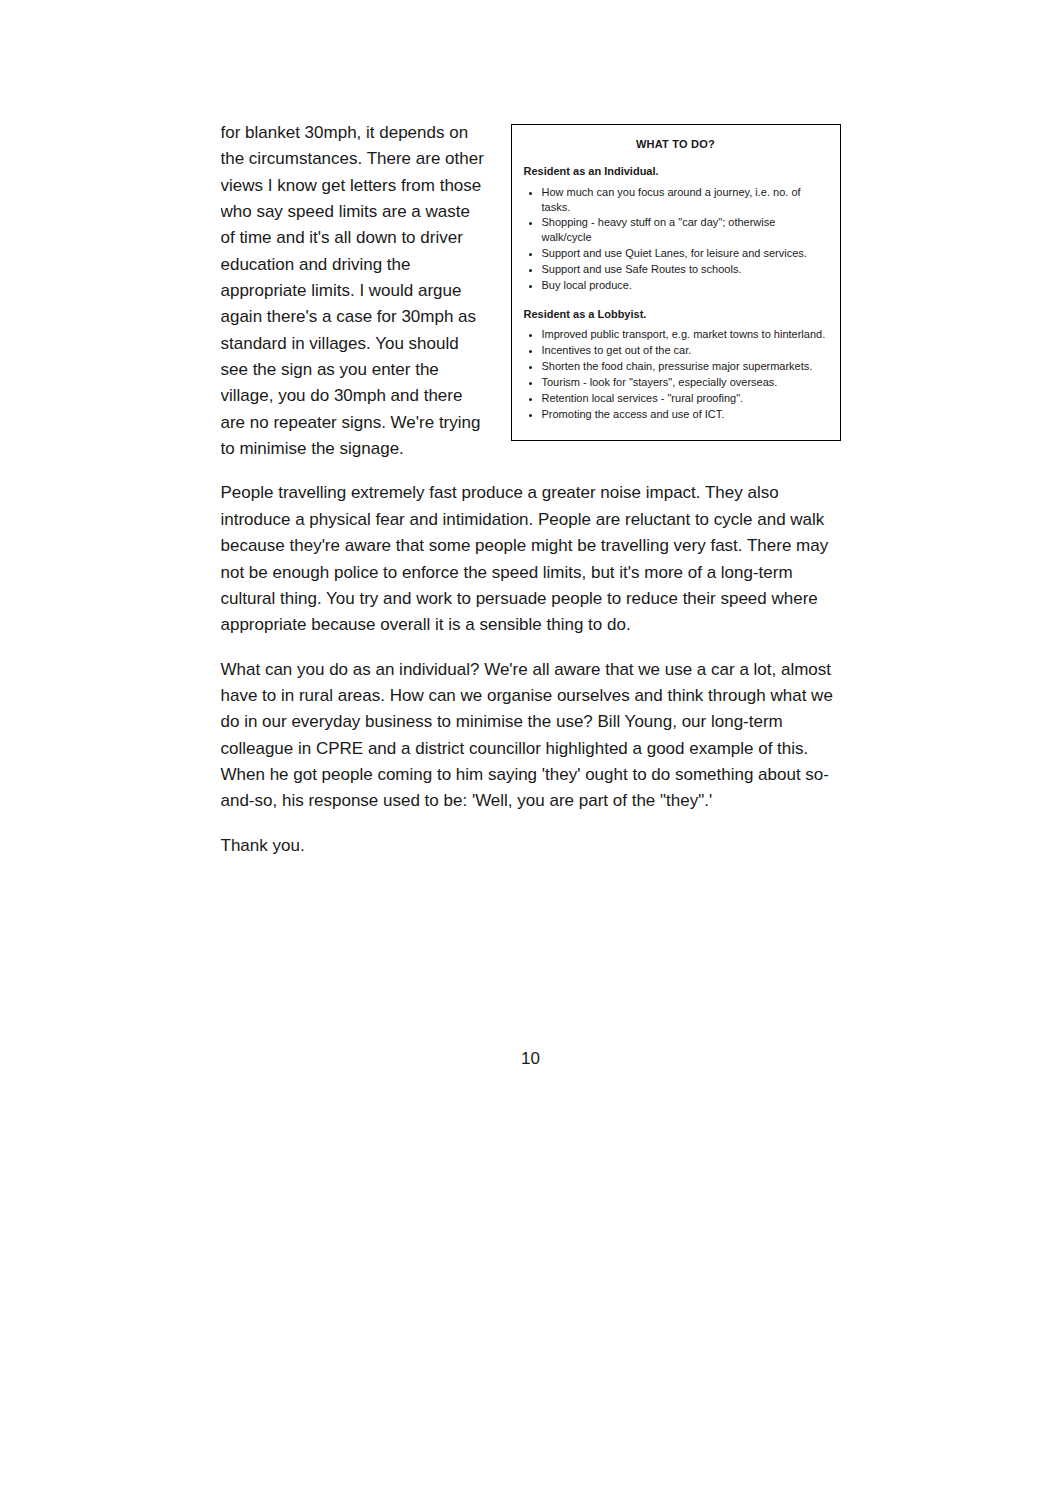WHAT TO DO?
Resident as an Individual.
How much can you focus around a journey, i.e. no. of tasks.
Shopping - heavy stuff on a "car day"; otherwise walk/cycle
Support and use Quiet Lanes, for leisure and services.
Support and use Safe Routes to schools.
Buy local produce.
Resident as a Lobbyist.
Improved public transport, e.g. market towns to hinterland.
Incentives to get out of the car.
Shorten the food chain, pressurise major supermarkets.
Tourism - look for "stayers", especially overseas.
Retention local services - "rural proofing".
Promoting the access and use of ICT.
for blanket 30mph, it depends on the circumstances. There are other views I know get letters from those who say speed limits are a waste of time and it's all down to driver education and driving the appropriate limits. I would argue again there's a case for 30mph as standard in villages. You should see the sign as you enter the village, you do 30mph and there are no repeater signs. We're trying to minimise the signage.
People travelling extremely fast produce a greater noise impact. They also introduce a physical fear and intimidation. People are reluctant to cycle and walk because they're aware that some people might be travelling very fast. There may not be enough police to enforce the speed limits, but it's more of a long-term cultural thing. You try and work to persuade people to reduce their speed where appropriate because overall it is a sensible thing to do.
What can you do as an individual? We're all aware that we use a car a lot, almost have to in rural areas. How can we organise ourselves and think through what we do in our everyday business to minimise the use? Bill Young, our long-term colleague in CPRE and a district councillor highlighted a good example of this. When he got people coming to him saying 'they' ought to do something about so-and-so, his response used to be: 'Well, you are part of the "they".'
Thank you.
10